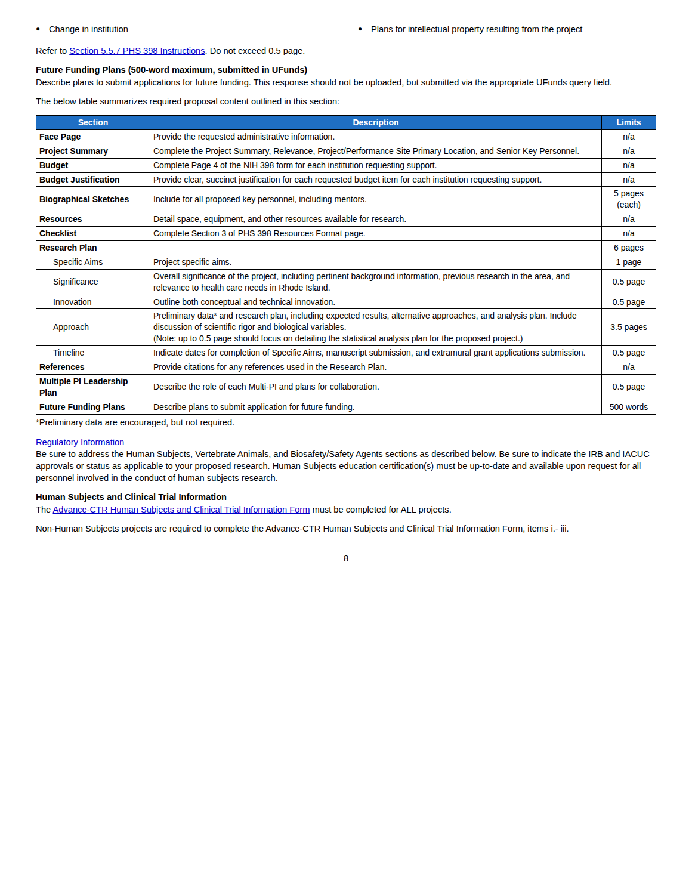Change in institution
Plans for intellectual property resulting from the project
Refer to Section 5.5.7 PHS 398 Instructions. Do not exceed 0.5 page.
Future Funding Plans (500-word maximum, submitted in UFunds)
Describe plans to submit applications for future funding. This response should not be uploaded, but submitted via the appropriate UFunds query field.
The below table summarizes required proposal content outlined in this section:
| Section | Description | Limits |
| --- | --- | --- |
| Face Page | Provide the requested administrative information. | n/a |
| Project Summary | Complete the Project Summary, Relevance, Project/Performance Site Primary Location, and Senior Key Personnel. | n/a |
| Budget | Complete Page 4 of the NIH 398 form for each institution requesting support. | n/a |
| Budget Justification | Provide clear, succinct justification for each requested budget item for each institution requesting support. | n/a |
| Biographical Sketches | Include for all proposed key personnel, including mentors. | 5 pages (each) |
| Resources | Detail space, equipment, and other resources available for research. | n/a |
| Checklist | Complete Section 3 of PHS 398 Resources Format page. | n/a |
| Research Plan | | 6 pages |
| Specific Aims | Project specific aims. | 1 page |
| Significance | Overall significance of the project, including pertinent background information, previous research in the area, and relevance to health care needs in Rhode Island. | 0.5 page |
| Innovation | Outline both conceptual and technical innovation. | 0.5 page |
| Approach | Preliminary data* and research plan, including expected results, alternative approaches, and analysis plan. Include discussion of scientific rigor and biological variables. (Note: up to 0.5 page should focus on detailing the statistical analysis plan for the proposed project.) | 3.5 pages |
| Timeline | Indicate dates for completion of Specific Aims, manuscript submission, and extramural grant applications submission. | 0.5 page |
| References | Provide citations for any references used in the Research Plan. | n/a |
| Multiple PI Leadership Plan | Describe the role of each Multi-PI and plans for collaboration. | 0.5 page |
| Future Funding Plans | Describe plans to submit application for future funding. | 500 words |
*Preliminary data are encouraged, but not required.
Regulatory Information
Be sure to address the Human Subjects, Vertebrate Animals, and Biosafety/Safety Agents sections as described below. Be sure to indicate the IRB and IACUC approvals or status as applicable to your proposed research. Human Subjects education certification(s) must be up-to-date and available upon request for all personnel involved in the conduct of human subjects research.
Human Subjects and Clinical Trial Information
The Advance-CTR Human Subjects and Clinical Trial Information Form must be completed for ALL projects.
Non-Human Subjects projects are required to complete the Advance-CTR Human Subjects and Clinical Trial Information Form, items i.- iii.
8